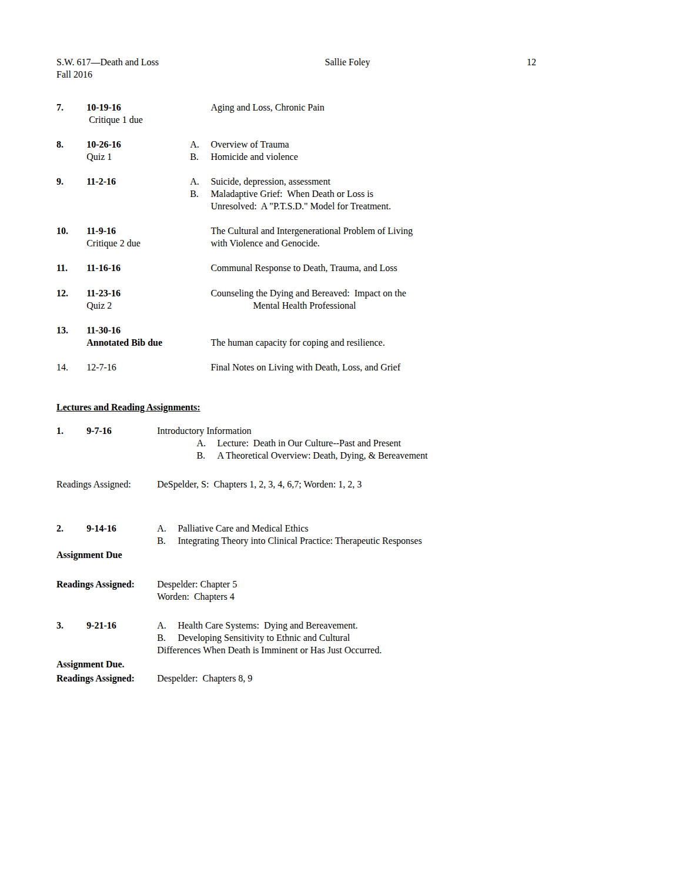S.W. 617—Death and Loss
Fall 2016
Sallie Foley
12
| 7. | 10-19-16 Critique 1 due | | Aging and Loss, Chronic Pain |
| 8. | 10-26-16 Quiz 1 | A. B. | Overview of Trauma Homicide and violence |
| 9. | 11-2-16 | A. B. | Suicide, depression, assessment Maladaptive Grief: When Death or Loss is Unresolved: A "P.T.S.D." Model for Treatment. |
| 10. | 11-9-16 Critique 2 due | | The Cultural and Intergenerational Problem of Living with Violence and Genocide. |
| 11. | 11-16-16 | | Communal Response to Death, Trauma, and Loss |
| 12. | 11-23-16 Quiz 2 | | Counseling the Dying and Bereaved: Impact on the Mental Health Professional |
| 13. | 11-30-16 Annotated Bib due | | The human capacity for coping and resilience. |
| 14. | 12-7-16 | | Final Notes on Living with Death, Loss, and Grief |
Lectures and Reading Assignments:
| 1. | 9-7-16 | Introductory Information A. Lecture: Death in Our Culture--Past and Present B. A Theoretical Overview: Death, Dying, & Bereavement |
| Readings Assigned: | DeSpelder, S: Chapters 1, 2, 3, 4, 6,7; Worden: 1, 2, 3 |
| 2. | 9-14-16 | A. Palliative Care and Medical Ethics B. Integrating Theory into Clinical Practice: Therapeutic Responses |
| Assignment Due | |
| Readings Assigned: | Despelder: Chapter 5 Worden: Chapters 4 |
| 3. | 9-21-16 | A. Health Care Systems: Dying and Bereavement. B. Developing Sensitivity to Ethnic and Cultural Differences When Death is Imminent or Has Just Occurred. |
| Assignment Due. | |
| Readings Assigned: | Despelder: Chapters 8, 9 |